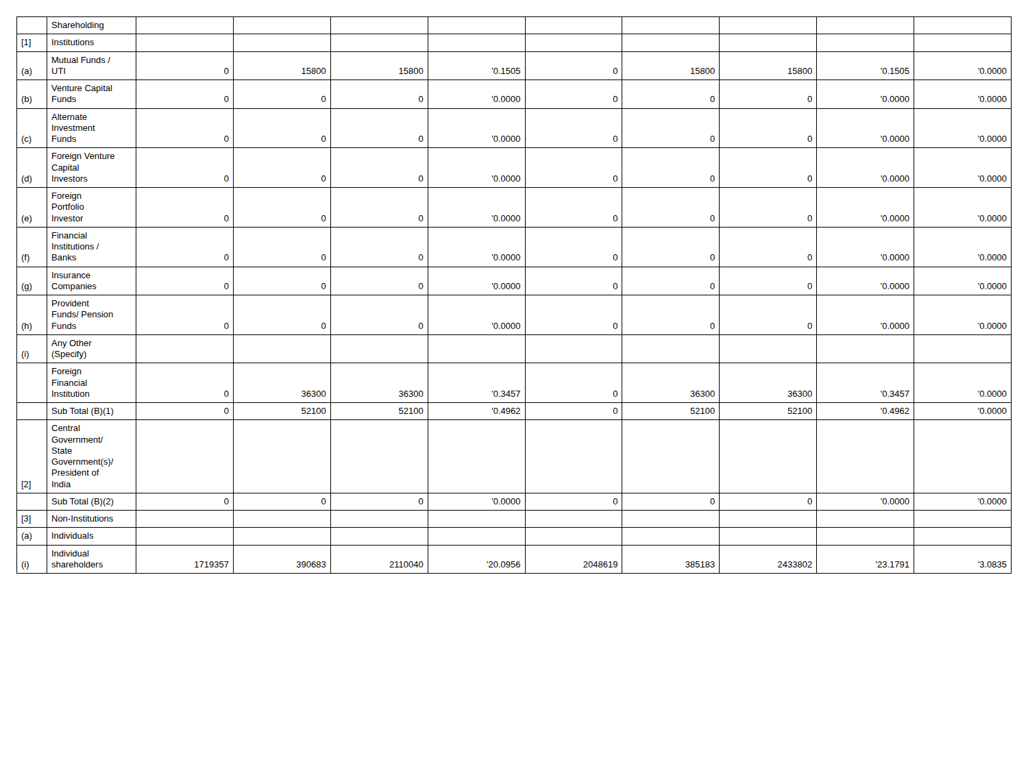| | Shareholding | | | | | | | | | |
| [1] | Institutions | | | | | | | | | |
| (a) | Mutual Funds / UTI | 0 | 15800 | 15800 | '0.1505 | 0 | 15800 | 15800 | '0.1505 | '0.0000 |
| (b) | Venture Capital Funds | 0 | 0 | 0 | '0.0000 | 0 | 0 | 0 | '0.0000 | '0.0000 |
| (c) | Alternate Investment Funds | 0 | 0 | 0 | '0.0000 | 0 | 0 | 0 | '0.0000 | '0.0000 |
| (d) | Foreign Venture Capital Investors | 0 | 0 | 0 | '0.0000 | 0 | 0 | 0 | '0.0000 | '0.0000 |
| (e) | Foreign Portfolio Investor | 0 | 0 | 0 | '0.0000 | 0 | 0 | 0 | '0.0000 | '0.0000 |
| (f) | Financial Institutions / Banks | 0 | 0 | 0 | '0.0000 | 0 | 0 | 0 | '0.0000 | '0.0000 |
| (g) | Insurance Companies | 0 | 0 | 0 | '0.0000 | 0 | 0 | 0 | '0.0000 | '0.0000 |
| (h) | Provident Funds/ Pension Funds | 0 | 0 | 0 | '0.0000 | 0 | 0 | 0 | '0.0000 | '0.0000 |
| (i) | Any Other (Specify) | | | | | | | | | |
| | Foreign Financial Institution | 0 | 36300 | 36300 | '0.3457 | 0 | 36300 | 36300 | '0.3457 | '0.0000 |
| | Sub Total (B)(1) | 0 | 52100 | 52100 | '0.4962 | 0 | 52100 | 52100 | '0.4962 | '0.0000 |
| [2] | Central Government/ State Government(s)/ President of India | | | | | | | | | |
| | Sub Total (B)(2) | 0 | 0 | 0 | '0.0000 | 0 | 0 | 0 | '0.0000 | '0.0000 |
| [3] | Non-Institutions | | | | | | | | | |
| (a) | Individuals | | | | | | | | | |
| (i) | Individual shareholders | 1719357 | 390683 | 2110040 | '20.0956 | 2048619 | 385183 | 2433802 | '23.1791 | '3.0835 |